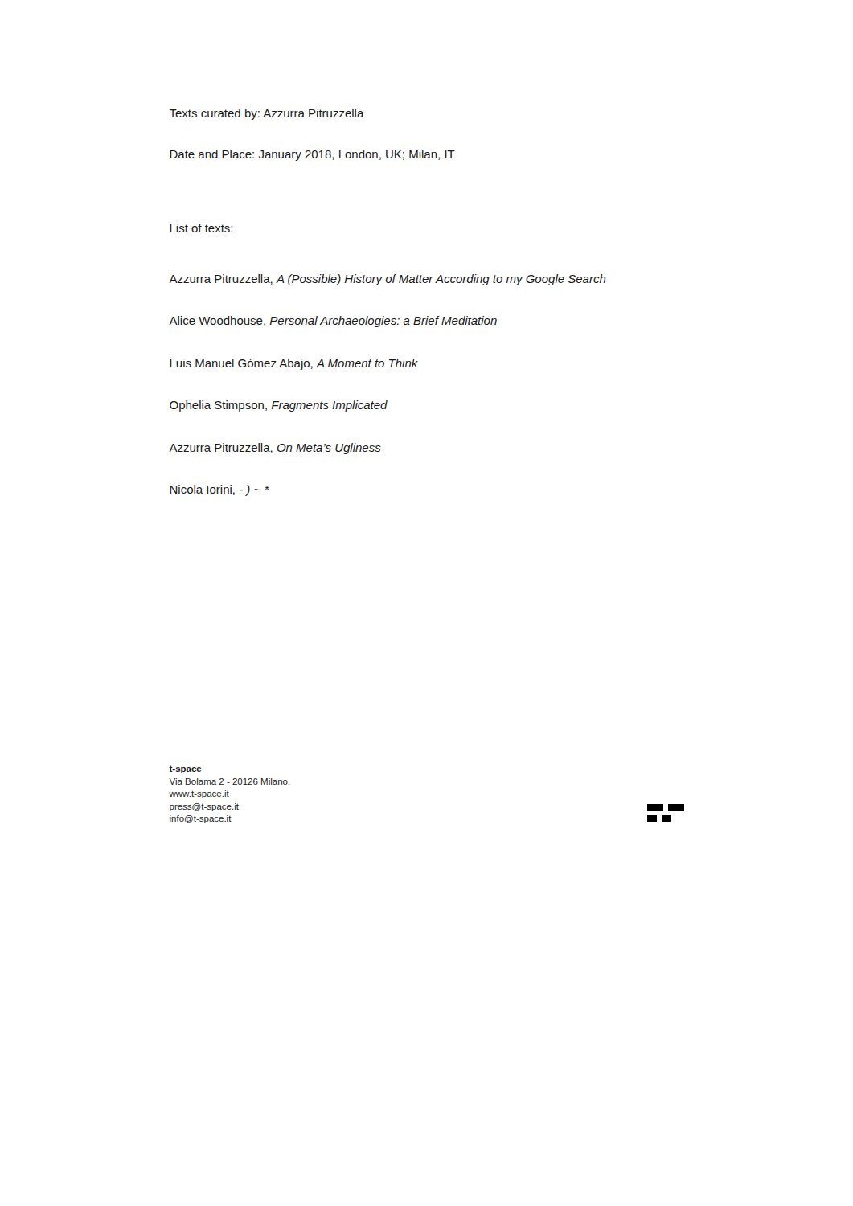Texts curated by: Azzurra Pitruzzella
Date and Place: January 2018, London, UK; Milan, IT
List of texts:
Azzurra Pitruzzella, A (Possible) History of Matter According to my Google Search
Alice Woodhouse, Personal Archaeologies: a Brief Meditation
Luis Manuel Gómez Abajo, A Moment to Think
Ophelia Stimpson, Fragments Implicated
Azzurra Pitruzzella, On Meta’s Ugliness
Nicola Iorini, - ) ~ *
t-space
Via Bolama 2 - 20126 Milano.
www.t-space.it
press@t-space.it
info@t-space.it